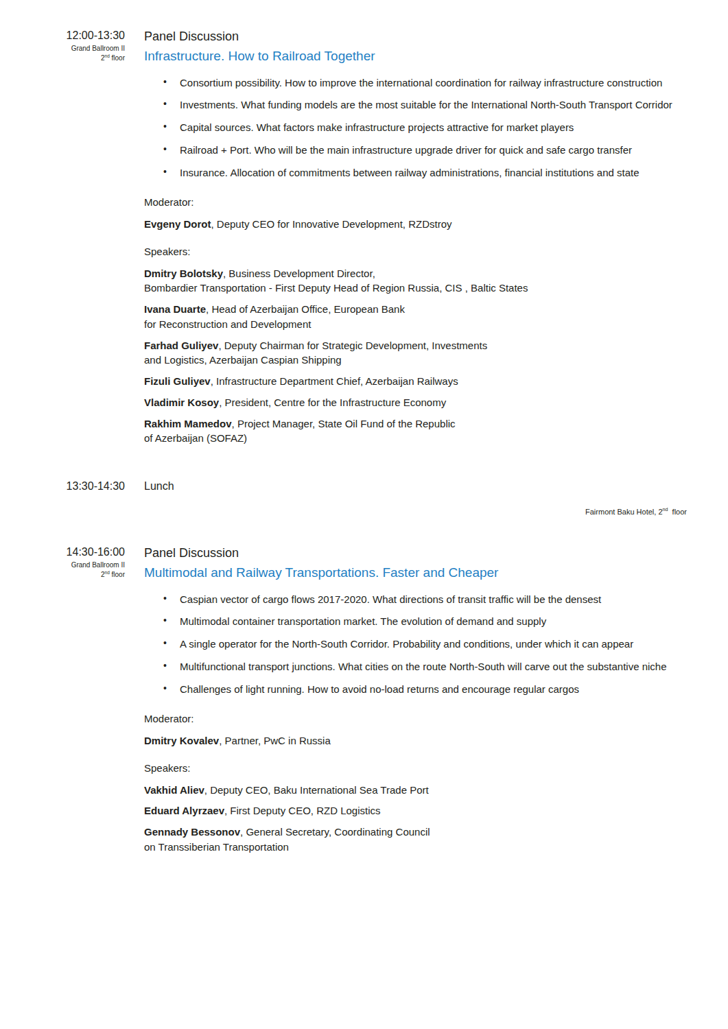12:00-13:30
Grand Ballroom II
2nd floor
Panel Discussion
Infrastructure. How to Railroad Together
Consortium possibility. How to improve the international coordination for railway infrastructure construction
Investments. What funding models are the most suitable for the International North-South Transport Corridor
Capital sources. What factors make infrastructure projects attractive for market players
Railroad + Port. Who will be the main infrastructure upgrade driver for quick and safe cargo transfer
Insurance. Allocation of commitments between railway administrations, financial institutions and state
Moderator:
Evgeny Dorot, Deputy CEO for Innovative Development, RZDstroy
Speakers:
Dmitry Bolotsky, Business Development Director,
Bombardier Transportation - First Deputy Head of Region Russia, CIS , Baltic States
Ivana Duarte, Head of Azerbaijan Office, European Bank
for Reconstruction and Development
Farhad Guliyev, Deputy Chairman for Strategic Development, Investments
and Logistics, Azerbaijan Caspian Shipping
Fizuli Guliyev, Infrastructure Department Chief, Azerbaijan Railways
Vladimir Kosoy, President, Centre for the Infrastructure Economy
Rakhim Mamedov, Project Manager, State Oil Fund of the Republic
of Azerbaijan (SOFAZ)
13:30-14:30
Lunch
Fairmont Baku Hotel, 2nd floor
14:30-16:00
Grand Ballroom II
2nd floor
Panel Discussion
Multimodal and Railway Transportations. Faster and Cheaper
Caspian vector of cargo flows 2017-2020. What directions of transit traffic will be the densest
Multimodal container transportation market. The evolution of demand and supply
A single operator for the North-South Corridor. Probability and conditions, under which it can appear
Multifunctional transport junctions. What cities on the route North-South will carve out the substantive niche
Challenges of light running. How to avoid no-load returns and encourage regular cargos
Moderator:
Dmitry Kovalev, Partner, PwC in Russia
Speakers:
Vakhid Aliev, Deputy CEO, Baku International Sea Trade Port
Eduard Alyrzaev, First Deputy CEO, RZD Logistics
Gennady Bessonov, General Secretary, Coordinating Council
on Transsiberian Transportation